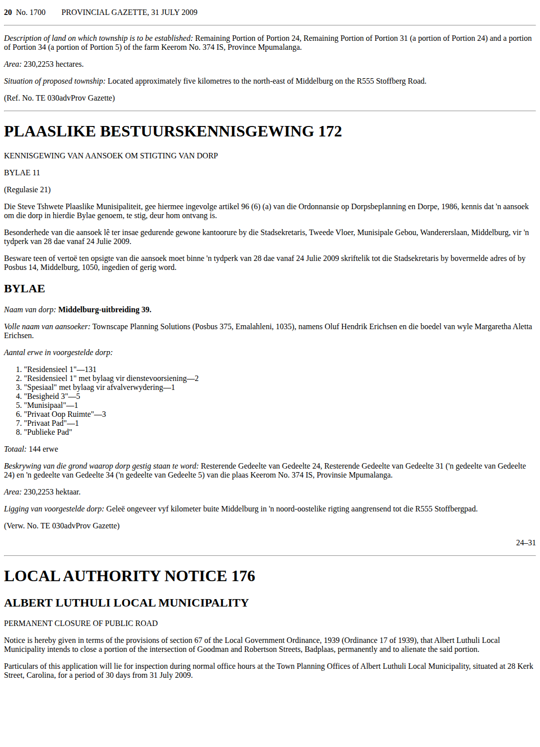20 No. 1700 PROVINCIAL GAZETTE, 31 JULY 2009
Description of land on which township is to be established: Remaining Portion of Portion 24, Remaining Portion of Portion 31 (a portion of Portion 24) and a portion of Portion 34 (a portion of Portion 5) of the farm Keerom No. 374 IS, Province Mpumalanga.
Area: 230,2253 hectares.
Situation of proposed township: Located approximately five kilometres to the north-east of Middelburg on the R555 Stoffberg Road.
(Ref. No. TE 030advProv Gazette)
PLAASLIKE BESTUURSKENNISGEWING 172
KENNISGEWING VAN AANSOEK OM STIGTING VAN DORP
BYLAE 11
(Regulasie 21)
Die Steve Tshwete Plaaslike Munisipaliteit, gee hiermee ingevolge artikel 96 (6) (a) van die Ordonnansie op Dorpsbeplanning en Dorpe, 1986, kennis dat 'n aansoek om die dorp in hierdie Bylae genoem, te stig, deur hom ontvang is.
Besonderhede van die aansoek lê ter insae gedurende gewone kantoorure by die Stadsekretaris, Tweede Vloer, Munisipale Gebou, Wandererslaan, Middelburg, vir 'n tydperk van 28 dae vanaf 24 Julie 2009.
Besware teen of vertoë ten opsigte van die aansoek moet binne 'n tydperk van 28 dae vanaf 24 Julie 2009 skriftelik tot die Stadsekretaris by bovermelde adres of by Posbus 14, Middelburg, 1050, ingedien of gerig word.
BYLAE
Naam van dorp: Middelburg-uitbreiding 39.
Volle naam van aansoeker: Townscape Planning Solutions (Posbus 375, Emalahleni, 1035), namens Oluf Hendrik Erichsen en die boedel van wyle Margaretha Aletta Erichsen.
Aantal erwe in voorgestelde dorp:
"Residensieel 1"—131
"Residensieel 1" met bylaag vir dienstevoorsiening—2
"Spesiaal" met bylaag vir afvalverwydering—1
"Besigheid 3"—5
"Munisipaal"—1
"Privaat Oop Ruimte"—3
"Privaat Pad"—1
"Publieke Pad"
Totaal: 144 erwe
Beskrywing van die grond waarop dorp gestig staan te word: Resterende Gedeelte van Gedeelte 24, Resterende Gedeelte van Gedeelte 31 ('n gedeelte van Gedeelte 24) en 'n gedeelte van Gedeelte 34 ('n gedeelte van Gedeelte 5) van die plaas Keerom No. 374 IS, Provinsie Mpumalanga.
Area: 230,2253 hektaar.
Ligging van voorgestelde dorp: Geleë ongeveer vyf kilometer buite Middelburg in 'n noord-oostelike rigting aangrensend tot die R555 Stoffbergpad.
(Verw. No. TE 030advProv Gazette)
24–31
LOCAL AUTHORITY NOTICE 176
ALBERT LUTHULI LOCAL MUNICIPALITY
PERMANENT CLOSURE OF PUBLIC ROAD
Notice is hereby given in terms of the provisions of section 67 of the Local Government Ordinance, 1939 (Ordinance 17 of 1939), that Albert Luthuli Local Municipality intends to close a portion of the intersection of Goodman and Robertson Streets, Badplaas, permanently and to alienate the said portion.
Particulars of this application will lie for inspection during normal office hours at the Town Planning Offices of Albert Luthuli Local Municipality, situated at 28 Kerk Street, Carolina, for a period of 30 days from 31 July 2009.